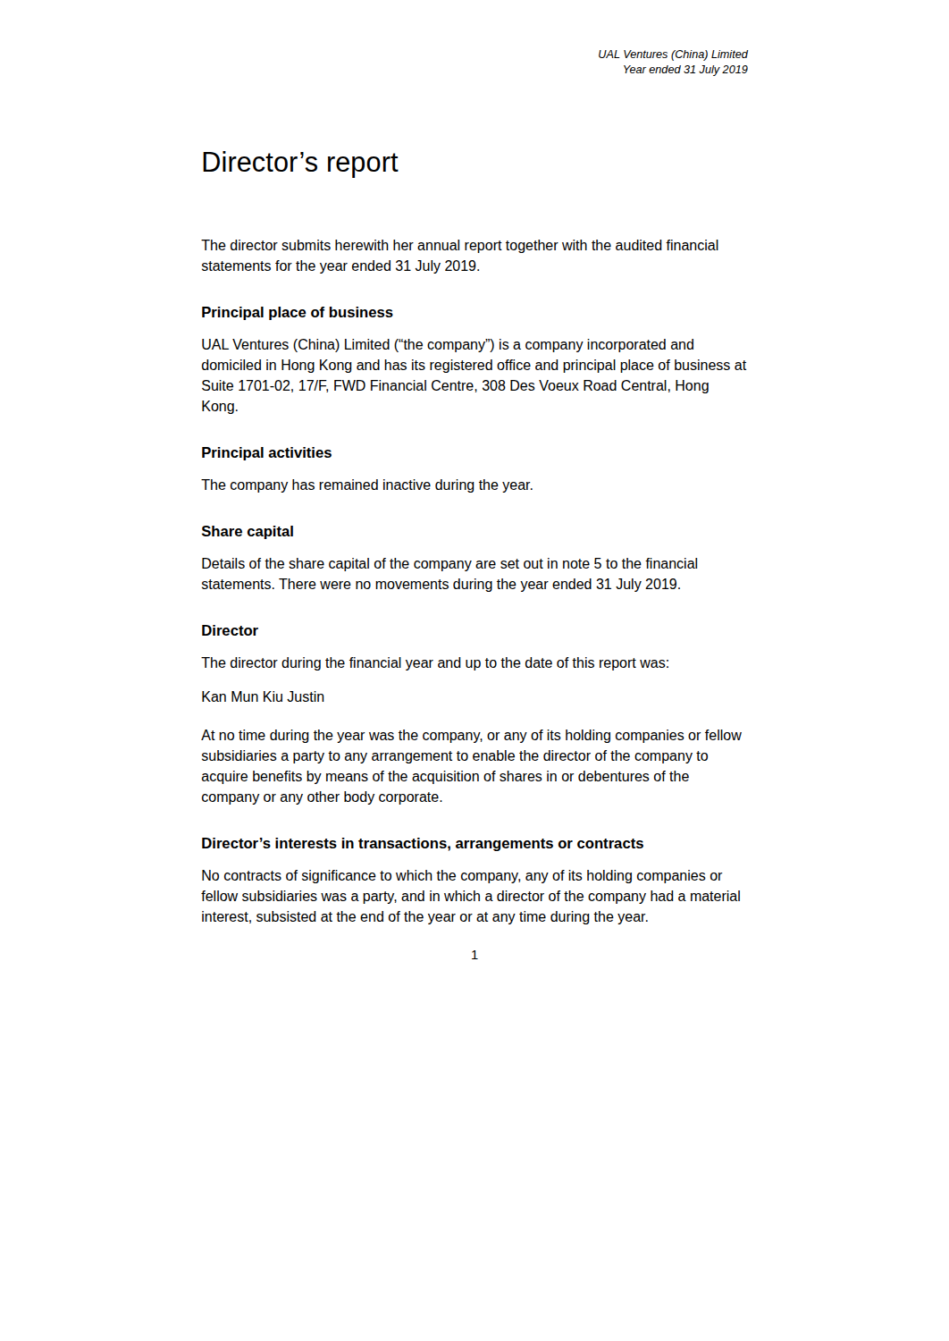UAL Ventures (China) Limited
Year ended 31 July 2019
Director’s report
The director submits herewith her annual report together with the audited financial statements for the year ended 31 July 2019.
Principal place of business
UAL Ventures (China) Limited (“the company”) is a company incorporated and domiciled in Hong Kong and has its registered office and principal place of business at Suite 1701-02, 17/F, FWD Financial Centre, 308 Des Voeux Road Central, Hong Kong.
Principal activities
The company has remained inactive during the year.
Share capital
Details of the share capital of the company are set out in note 5 to the financial statements. There were no movements during the year ended 31 July 2019.
Director
The director during the financial year and up to the date of this report was:
Kan Mun Kiu Justin
At no time during the year was the company, or any of its holding companies or fellow subsidiaries a party to any arrangement to enable the director of the company to acquire benefits by means of the acquisition of shares in or debentures of the company or any other body corporate.
Director’s interests in transactions, arrangements or contracts
No contracts of significance to which the company, any of its holding companies or fellow subsidiaries was a party, and in which a director of the company had a material interest, subsisted at the end of the year or at any time during the year.
1